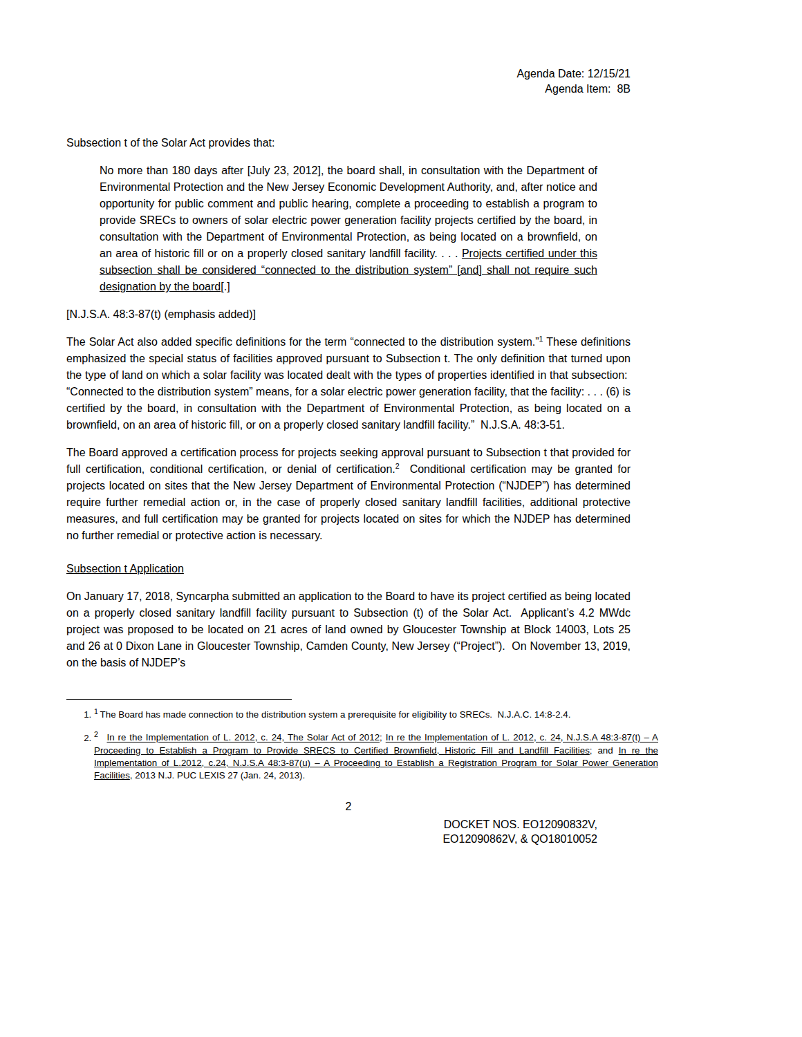Agenda Date: 12/15/21
Agenda Item: 8B
Subsection t of the Solar Act provides that:
No more than 180 days after [July 23, 2012], the board shall, in consultation with the Department of Environmental Protection and the New Jersey Economic Development Authority, and, after notice and opportunity for public comment and public hearing, complete a proceeding to establish a program to provide SRECs to owners of solar electric power generation facility projects certified by the board, in consultation with the Department of Environmental Protection, as being located on a brownfield, on an area of historic fill or on a properly closed sanitary landfill facility. . . . Projects certified under this subsection shall be considered “connected to the distribution system” [and] shall not require such designation by the board[.]
[N.J.S.A. 48:3-87(t) (emphasis added)]
The Solar Act also added specific definitions for the term “connected to the distribution system.”1 These definitions emphasized the special status of facilities approved pursuant to Subsection t. The only definition that turned upon the type of land on which a solar facility was located dealt with the types of properties identified in that subsection: “Connected to the distribution system” means, for a solar electric power generation facility, that the facility: . . . (6) is certified by the board, in consultation with the Department of Environmental Protection, as being located on a brownfield, on an area of historic fill, or on a properly closed sanitary landfill facility.” N.J.S.A. 48:3-51.
The Board approved a certification process for projects seeking approval pursuant to Subsection t that provided for full certification, conditional certification, or denial of certification.2 Conditional certification may be granted for projects located on sites that the New Jersey Department of Environmental Protection (“NJDEP”) has determined require further remedial action or, in the case of properly closed sanitary landfill facilities, additional protective measures, and full certification may be granted for projects located on sites for which the NJDEP has determined no further remedial or protective action is necessary.
Subsection t Application
On January 17, 2018, Syncarpha submitted an application to the Board to have its project certified as being located on a properly closed sanitary landfill facility pursuant to Subsection (t) of the Solar Act. Applicant’s 4.2 MWdc project was proposed to be located on 21 acres of land owned by Gloucester Township at Block 14003, Lots 25 and 26 at 0 Dixon Lane in Gloucester Township, Camden County, New Jersey (“Project”). On November 13, 2019, on the basis of NJDEP’s
1 The Board has made connection to the distribution system a prerequisite for eligibility to SRECs. N.J.A.C. 14:8-2.4.
2 In re the Implementation of L. 2012, c. 24, The Solar Act of 2012; In re the Implementation of L. 2012, c. 24, N.J.S.A 48:3-87(t) – A Proceeding to Establish a Program to Provide SRECS to Certified Brownfield, Historic Fill and Landfill Facilities; and In re the Implementation of L.2012, c.24, N.J.S.A 48:3-87(u) – A Proceeding to Establish a Registration Program for Solar Power Generation Facilities, 2013 N.J. PUC LEXIS 27 (Jan. 24, 2013).
2
DOCKET NOS. EO12090832V,
EO12090862V, & QO18010052